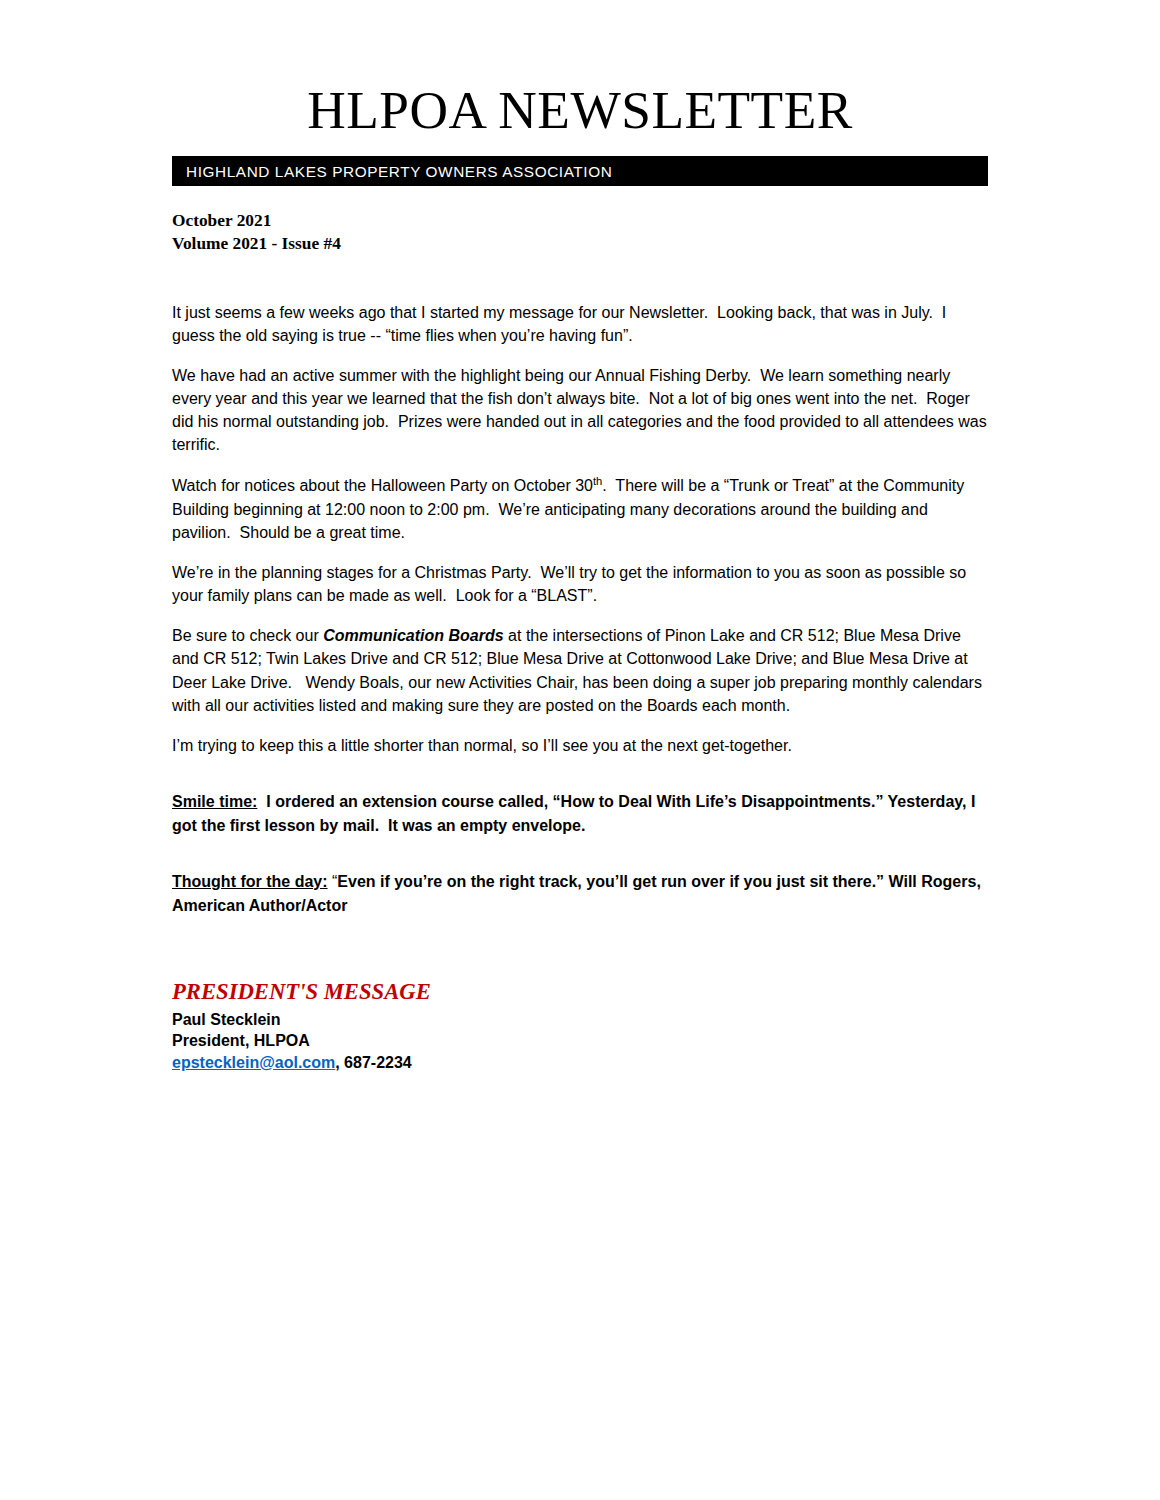HLPOA NEWSLETTER
HIGHLAND LAKES PROPERTY OWNERS ASSOCIATION
October 2021
Volume 2021 - Issue #4
It just seems a few weeks ago that I started my message for our Newsletter. Looking back, that was in July. I guess the old saying is true -- “time flies when you’re having fun”.
We have had an active summer with the highlight being our Annual Fishing Derby. We learn something nearly every year and this year we learned that the fish don’t always bite. Not a lot of big ones went into the net. Roger did his normal outstanding job. Prizes were handed out in all categories and the food provided to all attendees was terrific.
Watch for notices about the Halloween Party on October 30th. There will be a “Trunk or Treat” at the Community Building beginning at 12:00 noon to 2:00 pm. We’re anticipating many decorations around the building and pavilion. Should be a great time.
We’re in the planning stages for a Christmas Party. We’ll try to get the information to you as soon as possible so your family plans can be made as well. Look for a “BLAST”.
Be sure to check our Communication Boards at the intersections of Pinon Lake and CR 512; Blue Mesa Drive and CR 512; Twin Lakes Drive and CR 512; Blue Mesa Drive at Cottonwood Lake Drive; and Blue Mesa Drive at Deer Lake Drive. Wendy Boals, our new Activities Chair, has been doing a super job preparing monthly calendars with all our activities listed and making sure they are posted on the Boards each month.
I’m trying to keep this a little shorter than normal, so I’ll see you at the next get-together.
Smile time: I ordered an extension course called, “How to Deal With Life’s Disappointments.” Yesterday, I got the first lesson by mail. It was an empty envelope.
Thought for the day: “Even if you’re on the right track, you’ll get run over if you just sit there.” Will Rogers, American Author/Actor
PRESIDENT'S MESSAGE
Paul Stecklein
President, HLPOA
epstecklein@aol.com, 687-2234